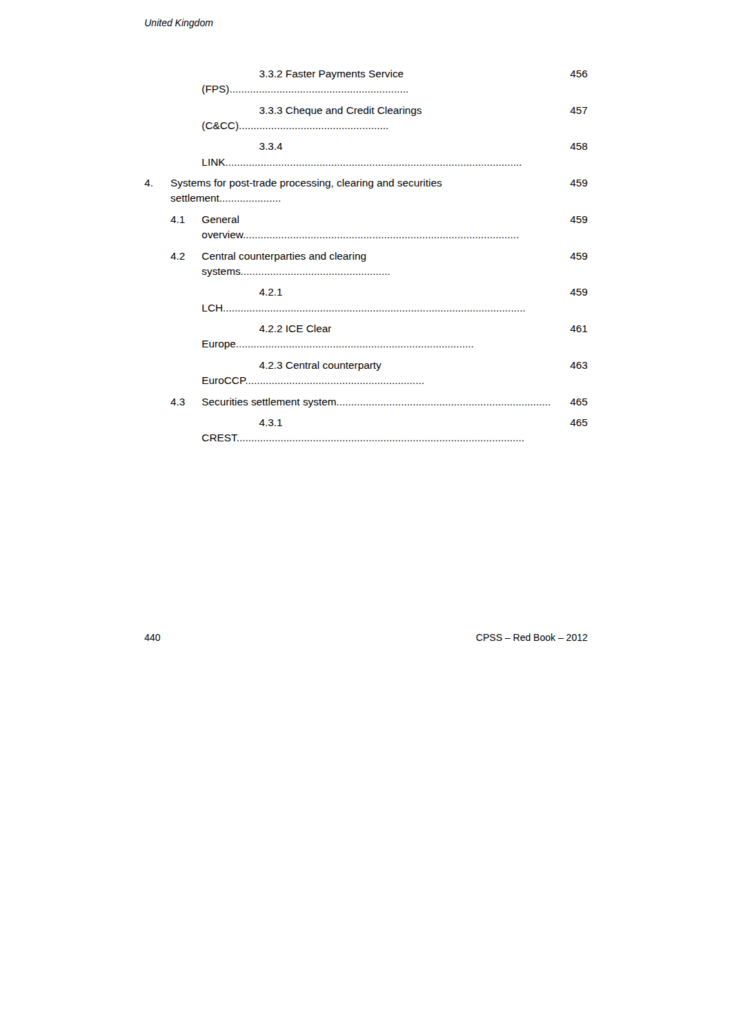United Kingdom
| | | 3.3.2 Faster Payments Service (FPS) ............................................................. | 456 |
| | | 3.3.3 Cheque and Credit Clearings (C&CC) ................................................... | 457 |
| | | 3.3.4 LINK ..................................................................................................... | 458 |
| 4. | Systems for post-trade processing, clearing and securities settlement ..................... | 459 |
| | 4.1 | General overview .............................................................................................. | 459 |
| | 4.2 | Central counterparties and clearing systems ................................................... | 459 |
| | | 4.2.1 LCH ....................................................................................................... | 459 |
| | | 4.2.2 ICE Clear Europe ................................................................................. | 461 |
| | | 4.2.3 Central counterparty EuroCCP ............................................................. | 463 |
| | 4.3 | Securities settlement system ......................................................................... | 465 |
| | | 4.3.1 CREST .................................................................................................. | 465 |
440
CPSS – Red Book – 2012